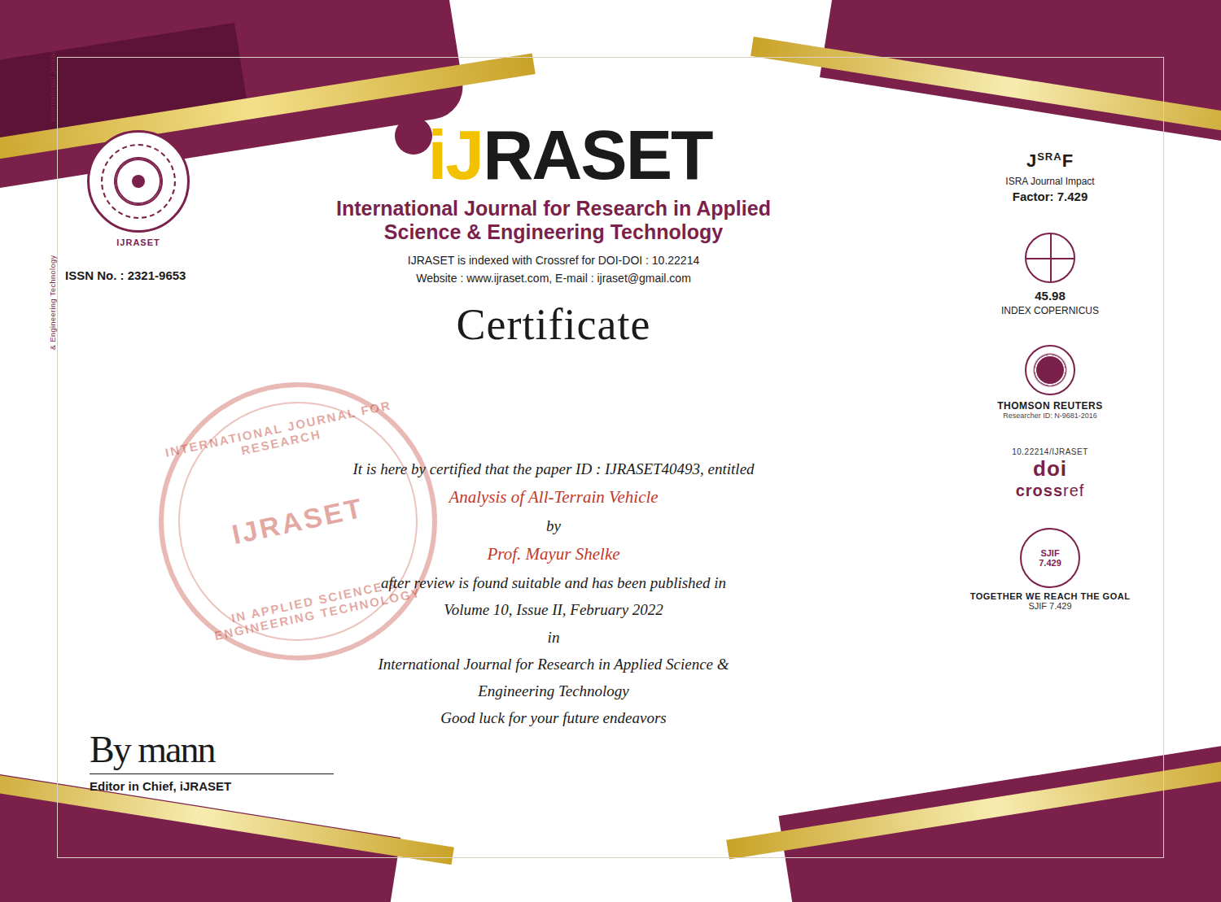IJRASET
International Journal for Research in Applied Science
& Engineering Technology
ISSN No. : 2321-9653
iJRASET
International Journal for Research in Applied
Science & Engineering Technology
IJRASET is indexed with Crossref for DOI-DOI : 10.22214
Website : www.ijraset.com, E-mail : ijraset@gmail.com
Certificate
INTERNATIONAL JOURNAL FOR RESEARCH
IJRASET
IN APPLIED SCIENCE & ENGINEERING TECHNOLOGY
It is here by certified that the paper ID : IJRASET40493, entitled
Analysis of All-Terrain Vehicle
by
Prof. Mayur Shelke
after review is found suitable and has been published in
Volume 10, Issue II, February 2022
in
International Journal for Research in Applied Science &
Engineering Technology
Good luck for your future endeavors
JSRAF
ISRA Journal Impact
Factor: 7.429
45.98
INDEX COPERNICUS
THOMSON REUTERS
Researcher ID: N-9681-2016
10.22214/IJRASET
doi
crossref
SJIF
7.429
TOGETHER WE REACH THE GOAL
SJIF 7.429
By mann
Editor in Chief, iJRASET